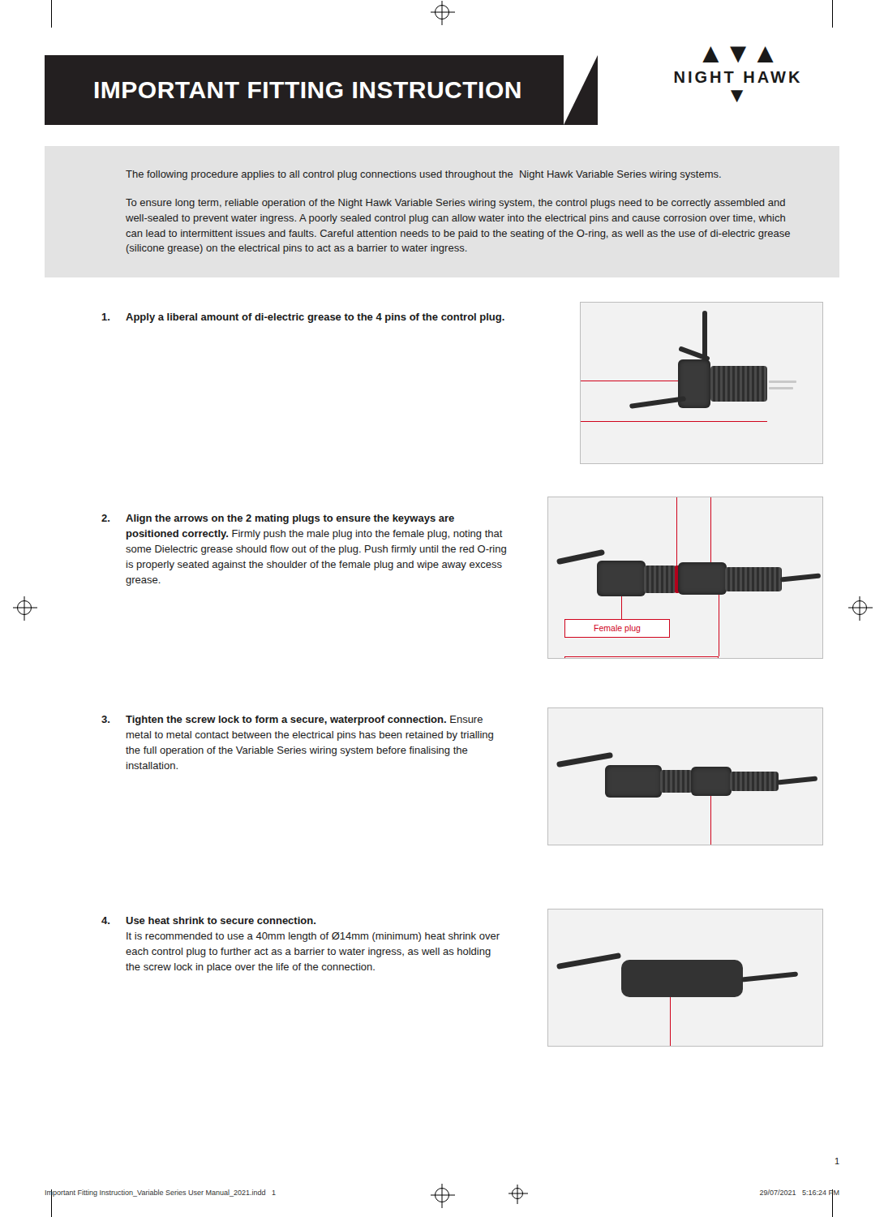IMPORTANT FITTING INSTRUCTION
▲▼▲ NIGHT HAWK ▼
The following procedure applies to all control plug connections used throughout the Night Hawk Variable Series wiring systems.
To ensure long term, reliable operation of the Night Hawk Variable Series wiring system, the control plugs need to be correctly assembled and well-sealed to prevent water ingress. A poorly sealed control plug can allow water into the electrical pins and cause corrosion over time, which can lead to intermittent issues and faults. Careful attention needs to be paid to the seating of the O-ring, as well as the use of di-electric grease (silicone grease) on the electrical pins to act as a barrier to water ingress.
Apply a liberal amount of di-electric grease to the 4 pins of the control plug.
Female plug Apply di-electric grease to electrical pins
Align the arrows on the 2 mating plugs to ensure the keyways are positioned correctly. Firmly push the male plug into the female plug, noting that some Dielectric grease should flow out of the plug. Push firmly until the red O-ring is properly seated against the shoulder of the female plug and wipe away excess grease.
O-ring seated correctly Male plug Female plug Wipe away excess grease
Tighten the screw lock to form a secure, waterproof connection. Ensure metal to metal contact between the electrical pins has been retained by trialling the full operation of the Variable Series wiring system before finalising the installation.
Tighten screw lock firmly
Use heat shrink to secure connection.
It is recommended to use a 40mm length of Ø14mm (minimum) heat shrink over each control plug to further act as a barrier to water ingress, as well as holding the screw lock in place over the life of the connection.
Use heat shrink to secure connection
1
Important Fitting Instruction_Variable Series User Manual_2021.indd 1 29/07/2021 5:16:24 PM